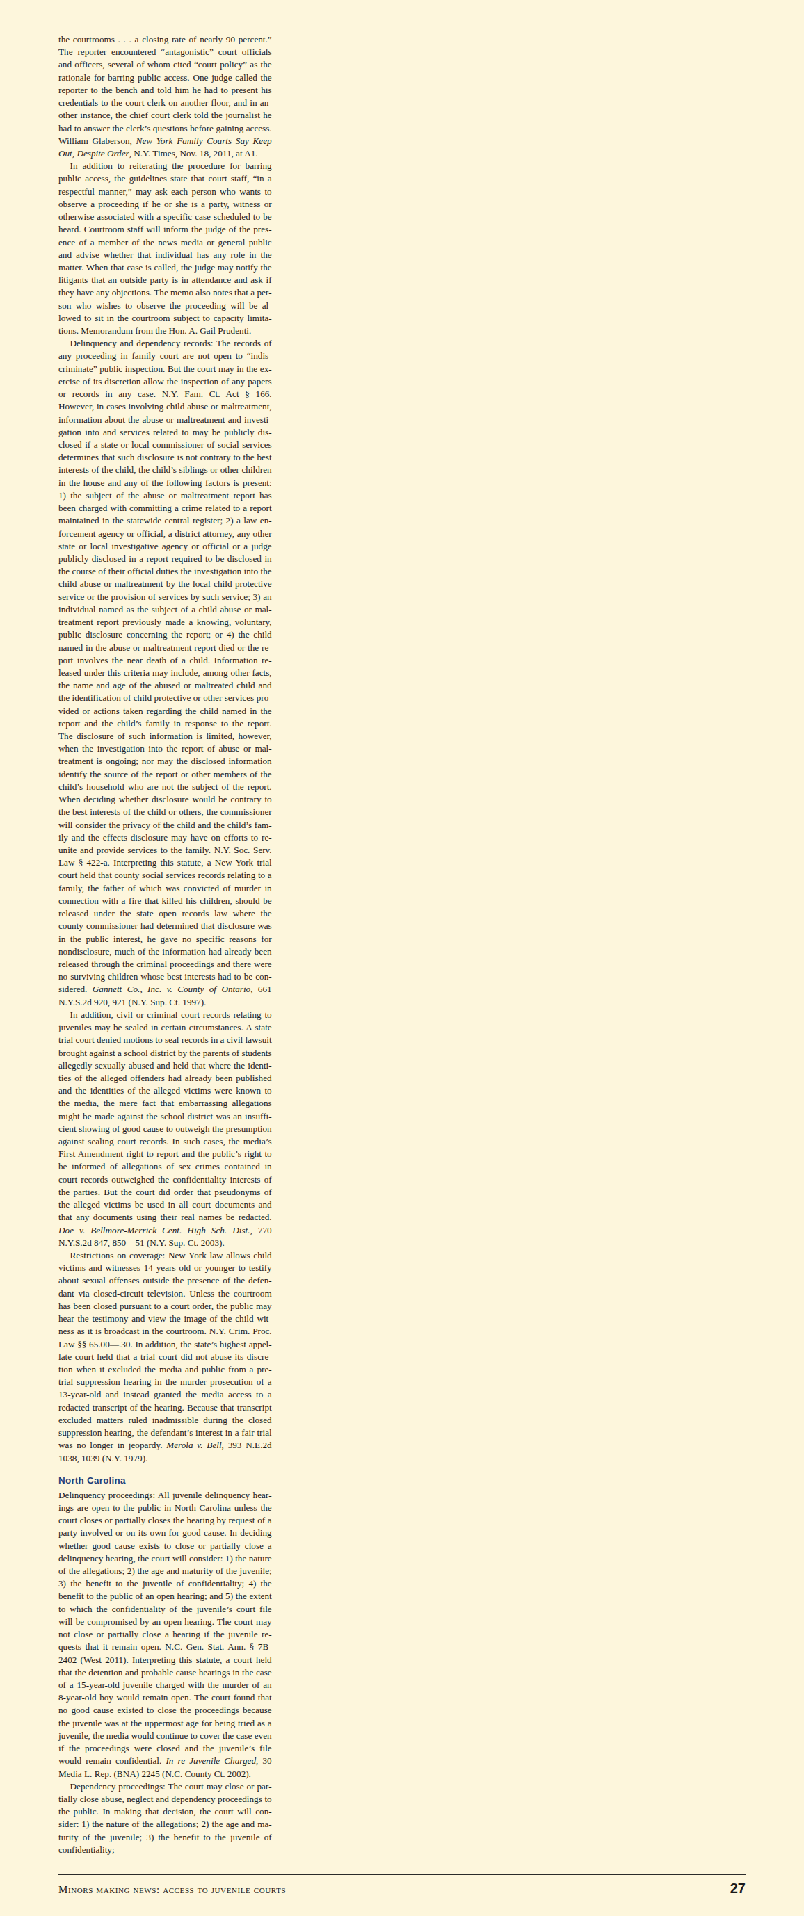the courtrooms . . . a closing rate of nearly 90 percent.” The reporter encountered “antagonistic” court officials and officers, several of whom cited “court policy” as the rationale for barring public access. One judge called the reporter to the bench and told him he had to present his credentials to the court clerk on another floor, and in another instance, the chief court clerk told the journalist he had to answer the clerk’s questions before gaining access. William Glaberson, New York Family Courts Say Keep Out, Despite Order, N.Y. Times, Nov. 18, 2011, at A1.
In addition to reiterating the procedure for barring public access, the guidelines state that court staff, “in a respectful manner,” may ask each person who wants to observe a proceeding if he or she is a party, witness or otherwise associated with a specific case scheduled to be heard. Courtroom staff will inform the judge of the presence of a member of the news media or general public and advise whether that individual has any role in the matter. When that case is called, the judge may notify the litigants that an outside party is in attendance and ask if they have any objections. The memo also notes that a person who wishes to observe the proceeding will be allowed to sit in the courtroom subject to capacity limitations. Memorandum from the Hon. A. Gail Prudenti.
Delinquency and dependency records: The records of any proceeding in family court are not open to “indiscriminate” public inspection. But the court may in the exercise of its discretion allow the inspection of any papers or records in any case. N.Y. Fam. Ct. Act § 166. However, in cases involving child abuse or maltreatment, information about the abuse or maltreatment and investigation into and services related to may be publicly disclosed if a state or local commissioner of social services determines that such disclosure is not contrary to the best interests of the child, the child’s siblings or other children in the house and any of the following factors is present: 1) the subject of the abuse or maltreatment report has been charged with committing a crime related to a report maintained in the statewide central register; 2) a law enforcement agency or official, a district attorney, any other state or local investigative agency or official or a judge publicly disclosed in a report required to be disclosed in the course of their official duties the investigation into the child abuse or maltreatment by the local child protective service or the provision of services by such service; 3) an individual named as the subject of a child abuse or maltreatment report previously made a knowing, voluntary, public disclosure concerning the report; or 4) the child named in the abuse or maltreatment report died or the report involves the near death of a child. Information released under this criteria may include, among other facts, the name and age of the abused or maltreated child and the identification of child protective or other services provided or actions taken regarding the child named in the report and the child’s family in response to the report. The disclosure of such information is limited, however, when the investigation into the report of abuse or maltreatment is ongoing; nor may the disclosed information identify the source of the report or other members of the child’s household who are not the subject of the report. When deciding whether disclosure would be contrary to the best interests of the child or others, the commissioner will consider the privacy of the child and the child’s family and the effects disclosure may have on efforts to reunite and provide services to the family. N.Y. Soc. Serv. Law § 422-a. Interpreting this statute, a New York trial court held that county social services records relating to a family, the father of which was convicted of murder in connection with a fire that killed his children, should be released under the state open records law where the county commissioner had determined that disclosure was in the public interest, he gave no specific reasons for nondisclosure, much of the information had already been released through the criminal proceedings and there were no surviving children whose best interests had to be considered. Gannett Co., Inc. v. County of Ontario, 661 N.Y.S.2d 920, 921 (N.Y. Sup. Ct. 1997).
In addition, civil or criminal court records relating to juveniles may be sealed in certain circumstances. A state trial court denied motions to seal records in a civil lawsuit brought against a school district by the parents of students allegedly sexually abused and held that where the identities of the alleged offenders had already been published and the identities of the alleged victims were known to the media, the mere fact that embarrassing allegations might be made against the school district was an insufficient showing of good cause to outweigh the presumption against sealing court records. In such cases, the media’s First Amendment right to report and the public’s right to be informed of allegations of sex crimes contained in court records outweighed the confidentiality interests of the parties. But the court did order that pseudonyms of the alleged victims be used in all court documents and that any documents using their real names be redacted. Doe v. Bellmore-Merrick Cent. High Sch. Dist., 770 N.Y.S.2d 847, 850—51 (N.Y. Sup. Ct. 2003).
Restrictions on coverage: New York law allows child victims and witnesses 14 years old or younger to testify about sexual offenses outside the presence of the defendant via closed-circuit television. Unless the courtroom has been closed pursuant to a court order, the public may hear the testimony and view the image of the child witness as it is broadcast in the courtroom. N.Y. Crim. Proc. Law §§ 65.00—.30. In addition, the state’s highest appellate court held that a trial court did not abuse its discretion when it excluded the media and public from a pretrial suppression hearing in the murder prosecution of a 13-year-old and instead granted the media access to a redacted transcript of the hearing. Because that transcript excluded matters ruled inadmissible during the closed suppression hearing, the defendant’s interest in a fair trial was no longer in jeopardy. Merola v. Bell, 393 N.E.2d 1038, 1039 (N.Y. 1979).
North Carolina
Delinquency proceedings: All juvenile delinquency hearings are open to the public in North Carolina unless the court closes or partially closes the hearing by request of a party involved or on its own for good cause. In deciding whether good cause exists to close or partially close a delinquency hearing, the court will consider: 1) the nature of the allegations; 2) the age and maturity of the juvenile; 3) the benefit to the juvenile of confidentiality; 4) the benefit to the public of an open hearing; and 5) the extent to which the confidentiality of the juvenile’s court file will be compromised by an open hearing. The court may not close or partially close a hearing if the juvenile requests that it remain open. N.C. Gen. Stat. Ann. § 7B-2402 (West 2011). Interpreting this statute, a court held that the detention and probable cause hearings in the case of a 15-year-old juvenile charged with the murder of an 8-year-old boy would remain open. The court found that no good cause existed to close the proceedings because the juvenile was at the uppermost age for being tried as a juvenile, the media would continue to cover the case even if the proceedings were closed and the juvenile’s file would remain confidential. In re Juvenile Charged, 30 Media L. Rep. (BNA) 2245 (N.C. County Ct. 2002).
Dependency proceedings: The court may close or partially close abuse, neglect and dependency proceedings to the public. In making that decision, the court will consider: 1) the nature of the allegations; 2) the age and maturity of the juvenile; 3) the benefit to the juvenile of confidentiality;
Minors making news: access to juvenile courts
27